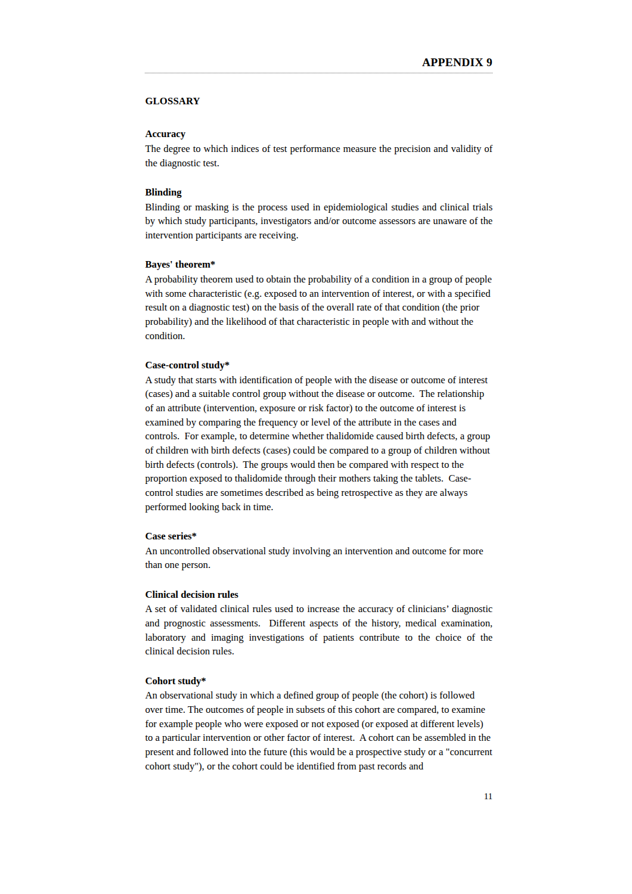APPENDIX 9
GLOSSARY
Accuracy
The degree to which indices of test performance measure the precision and validity of the diagnostic test.
Blinding
Blinding or masking is the process used in epidemiological studies and clinical trials by which study participants, investigators and/or outcome assessors are unaware of the intervention participants are receiving.
Bayes' theorem*
A probability theorem used to obtain the probability of a condition in a group of people with some characteristic (e.g. exposed to an intervention of interest, or with a specified result on a diagnostic test) on the basis of the overall rate of that condition (the prior probability) and the likelihood of that characteristic in people with and without the condition.
Case-control study*
A study that starts with identification of people with the disease or outcome of interest (cases) and a suitable control group without the disease or outcome. The relationship of an attribute (intervention, exposure or risk factor) to the outcome of interest is examined by comparing the frequency or level of the attribute in the cases and controls. For example, to determine whether thalidomide caused birth defects, a group of children with birth defects (cases) could be compared to a group of children without birth defects (controls). The groups would then be compared with respect to the proportion exposed to thalidomide through their mothers taking the tablets. Case-control studies are sometimes described as being retrospective as they are always performed looking back in time.
Case series*
An uncontrolled observational study involving an intervention and outcome for more than one person.
Clinical decision rules
A set of validated clinical rules used to increase the accuracy of clinicians’ diagnostic and prognostic assessments. Different aspects of the history, medical examination, laboratory and imaging investigations of patients contribute to the choice of the clinical decision rules.
Cohort study*
An observational study in which a defined group of people (the cohort) is followed over time. The outcomes of people in subsets of this cohort are compared, to examine for example people who were exposed or not exposed (or exposed at different levels) to a particular intervention or other factor of interest. A cohort can be assembled in the present and followed into the future (this would be a prospective study or a "concurrent cohort study"), or the cohort could be identified from past records and
11